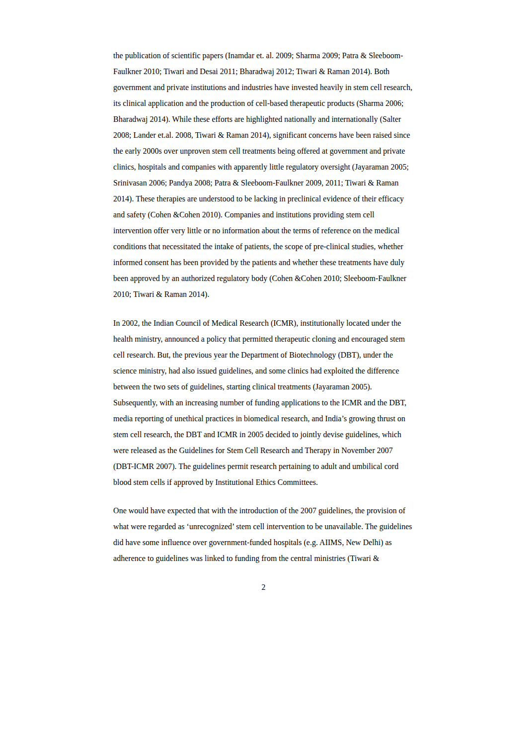the publication of scientific papers (Inamdar et. al. 2009; Sharma 2009; Patra & Sleeboom-Faulkner 2010; Tiwari and Desai 2011; Bharadwaj 2012; Tiwari & Raman 2014). Both government and private institutions and industries have invested heavily in stem cell research, its clinical application and the production of cell-based therapeutic products (Sharma 2006; Bharadwaj 2014). While these efforts are highlighted nationally and internationally (Salter 2008; Lander et.al. 2008, Tiwari & Raman 2014), significant concerns have been raised since the early 2000s over unproven stem cell treatments being offered at government and private clinics, hospitals and companies with apparently little regulatory oversight (Jayaraman 2005; Srinivasan 2006; Pandya 2008; Patra & Sleeboom-Faulkner 2009, 2011; Tiwari & Raman 2014). These therapies are understood to be lacking in preclinical evidence of their efficacy and safety (Cohen &Cohen 2010). Companies and institutions providing stem cell intervention offer very little or no information about the terms of reference on the medical conditions that necessitated the intake of patients, the scope of pre-clinical studies, whether informed consent has been provided by the patients and whether these treatments have duly been approved by an authorized regulatory body (Cohen &Cohen 2010; Sleeboom-Faulkner 2010; Tiwari & Raman 2014).
In 2002, the Indian Council of Medical Research (ICMR), institutionally located under the health ministry, announced a policy that permitted therapeutic cloning and encouraged stem cell research. But, the previous year the Department of Biotechnology (DBT), under the science ministry, had also issued guidelines, and some clinics had exploited the difference between the two sets of guidelines, starting clinical treatments (Jayaraman 2005). Subsequently, with an increasing number of funding applications to the ICMR and the DBT, media reporting of unethical practices in biomedical research, and India’s growing thrust on stem cell research, the DBT and ICMR in 2005 decided to jointly devise guidelines, which were released as the Guidelines for Stem Cell Research and Therapy in November 2007 (DBT-ICMR 2007). The guidelines permit research pertaining to adult and umbilical cord blood stem cells if approved by Institutional Ethics Committees.
One would have expected that with the introduction of the 2007 guidelines, the provision of what were regarded as ‘unrecognized’ stem cell intervention to be unavailable. The guidelines did have some influence over government-funded hospitals (e.g. AIIMS, New Delhi) as adherence to guidelines was linked to funding from the central ministries (Tiwari &
2